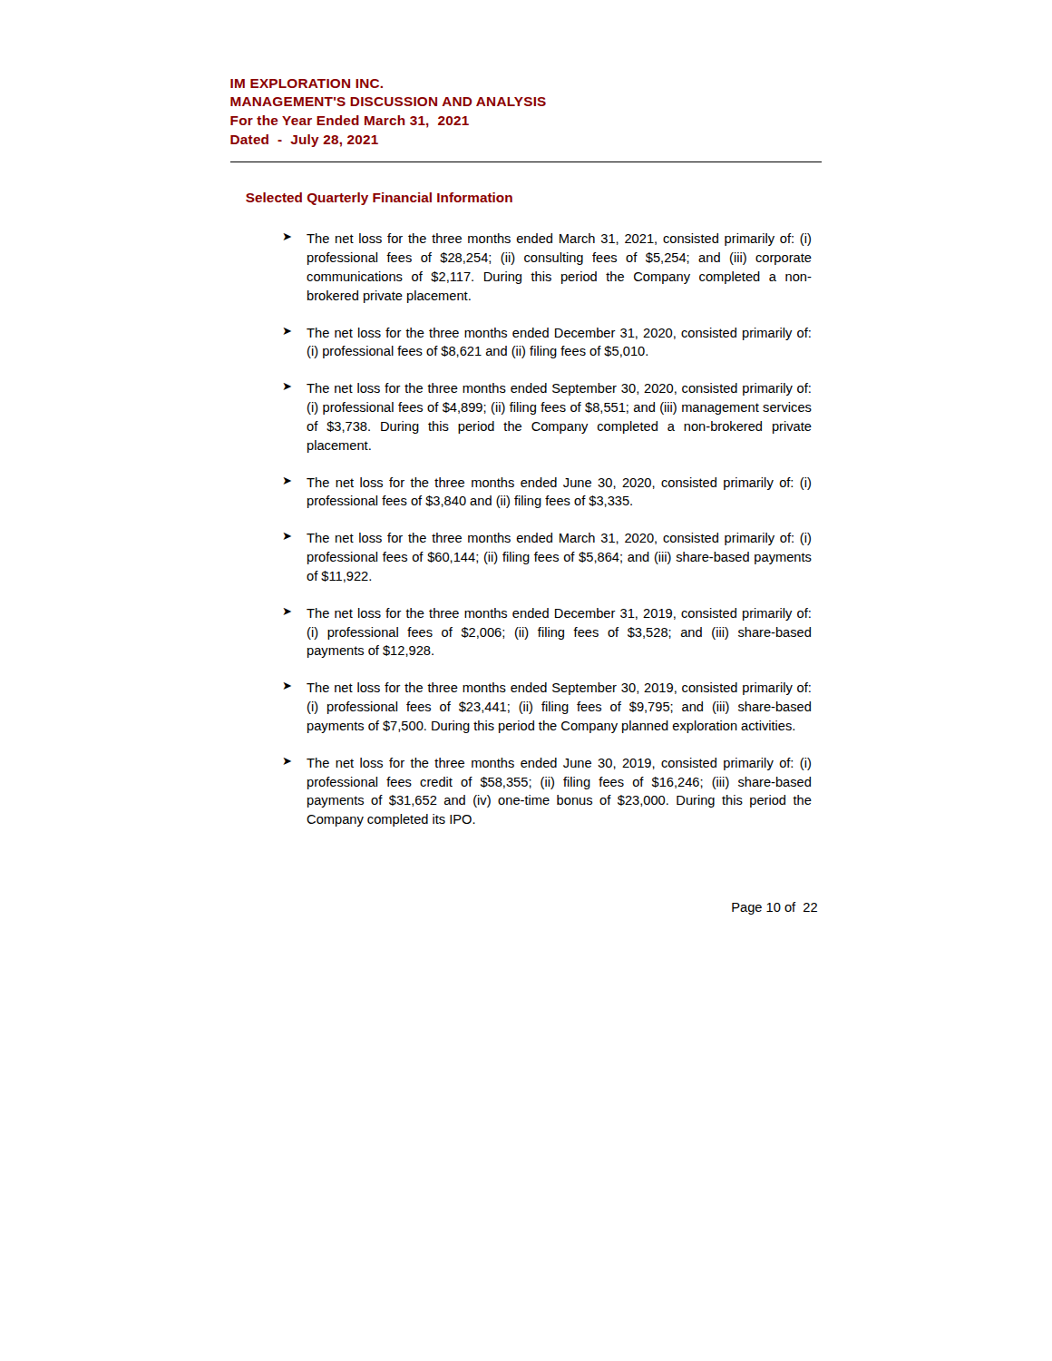IM EXPLORATION INC.
MANAGEMENT'S DISCUSSION AND ANALYSIS
For the Year Ended March 31, 2021
Dated - July 28, 2021
Selected Quarterly Financial Information
The net loss for the three months ended March 31, 2021, consisted primarily of: (i) professional fees of $28,254; (ii) consulting fees of $5,254; and (iii) corporate communications of $2,117. During this period the Company completed a non-brokered private placement.
The net loss for the three months ended December 31, 2020, consisted primarily of: (i) professional fees of $8,621 and (ii) filing fees of $5,010.
The net loss for the three months ended September 30, 2020, consisted primarily of: (i) professional fees of $4,899; (ii) filing fees of $8,551; and (iii) management services of $3,738. During this period the Company completed a non-brokered private placement.
The net loss for the three months ended June 30, 2020, consisted primarily of: (i) professional fees of $3,840 and (ii) filing fees of $3,335.
The net loss for the three months ended March 31, 2020, consisted primarily of: (i) professional fees of $60,144; (ii) filing fees of $5,864; and (iii) share-based payments of $11,922.
The net loss for the three months ended December 31, 2019, consisted primarily of: (i) professional fees of $2,006; (ii) filing fees of $3,528; and (iii) share-based payments of $12,928.
The net loss for the three months ended September 30, 2019, consisted primarily of: (i) professional fees of $23,441; (ii) filing fees of $9,795; and (iii) share-based payments of $7,500. During this period the Company planned exploration activities.
The net loss for the three months ended June 30, 2019, consisted primarily of: (i) professional fees credit of $58,355; (ii) filing fees of $16,246; (iii) share-based payments of $31,652 and (iv) one-time bonus of $23,000. During this period the Company completed its IPO.
Page 10 of 22